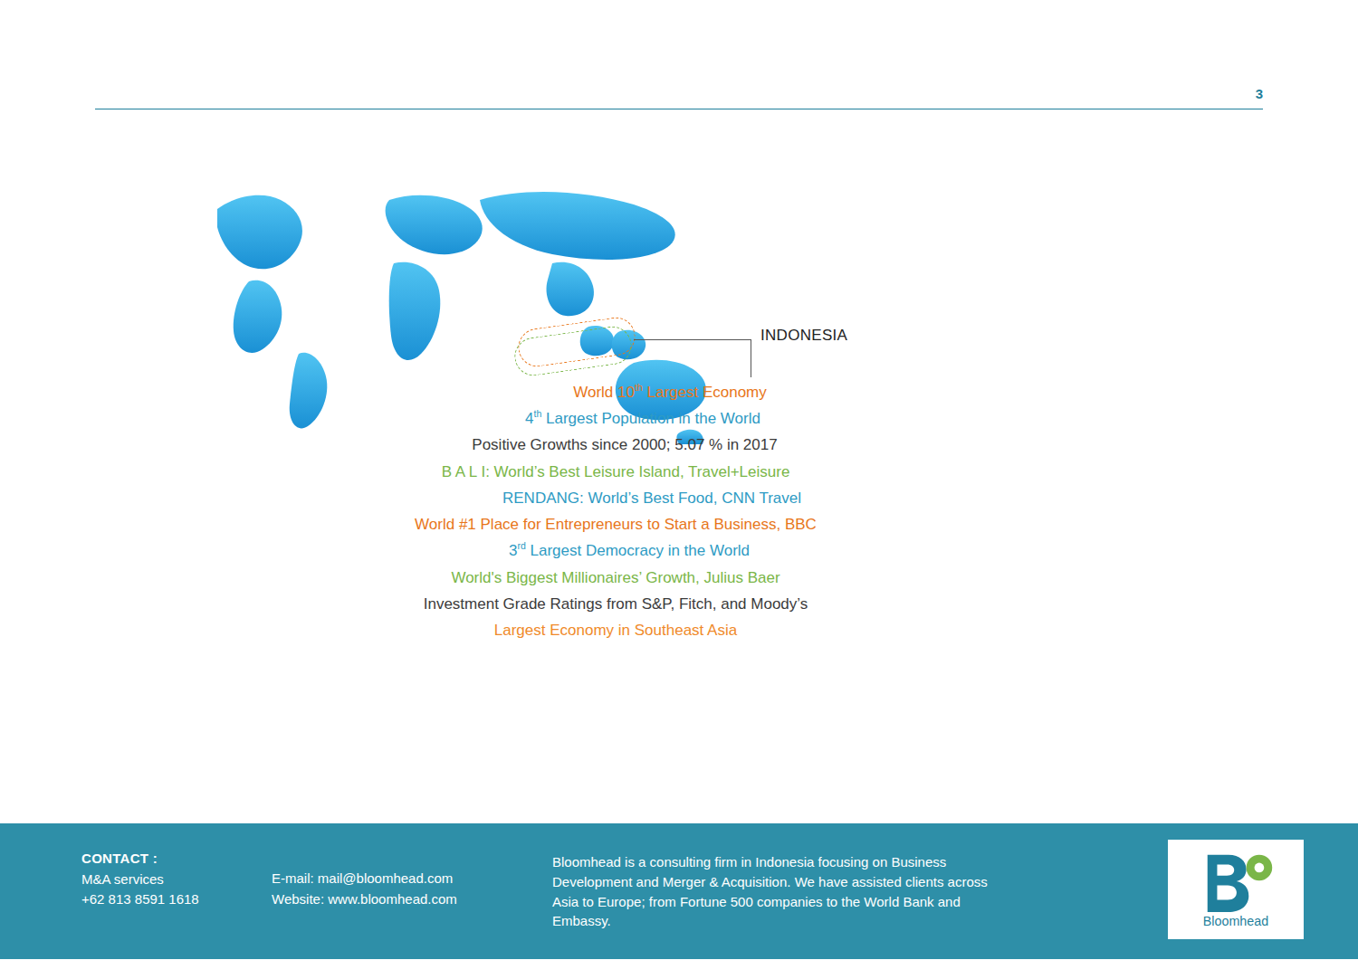3
INDONESIA
World 10th Largest Economy
4th Largest Population in the World
Positive Growths since 2000; 5.07 % in 2017
B A L I: World’s Best Leisure Island, Travel+Leisure
RENDANG: World’s Best Food, CNN Travel
World #1 Place for Entrepreneurs to Start a Business, BBC
3rd Largest Democracy in the World
World's Biggest Millionaires’ Growth, Julius Baer
Investment Grade Ratings from S&P, Fitch, and Moody’s
Largest Economy in Southeast Asia
CONTACT :
M&A services
+62 813 8591 1618
E-mail: mail@bloomhead.com
Website: www.bloomhead.com
Bloomhead is a consulting firm in Indonesia focusing on Business Development and Merger & Acquisition. We have assisted clients across Asia to Europe; from Fortune 500 companies to the World Bank and Embassy.